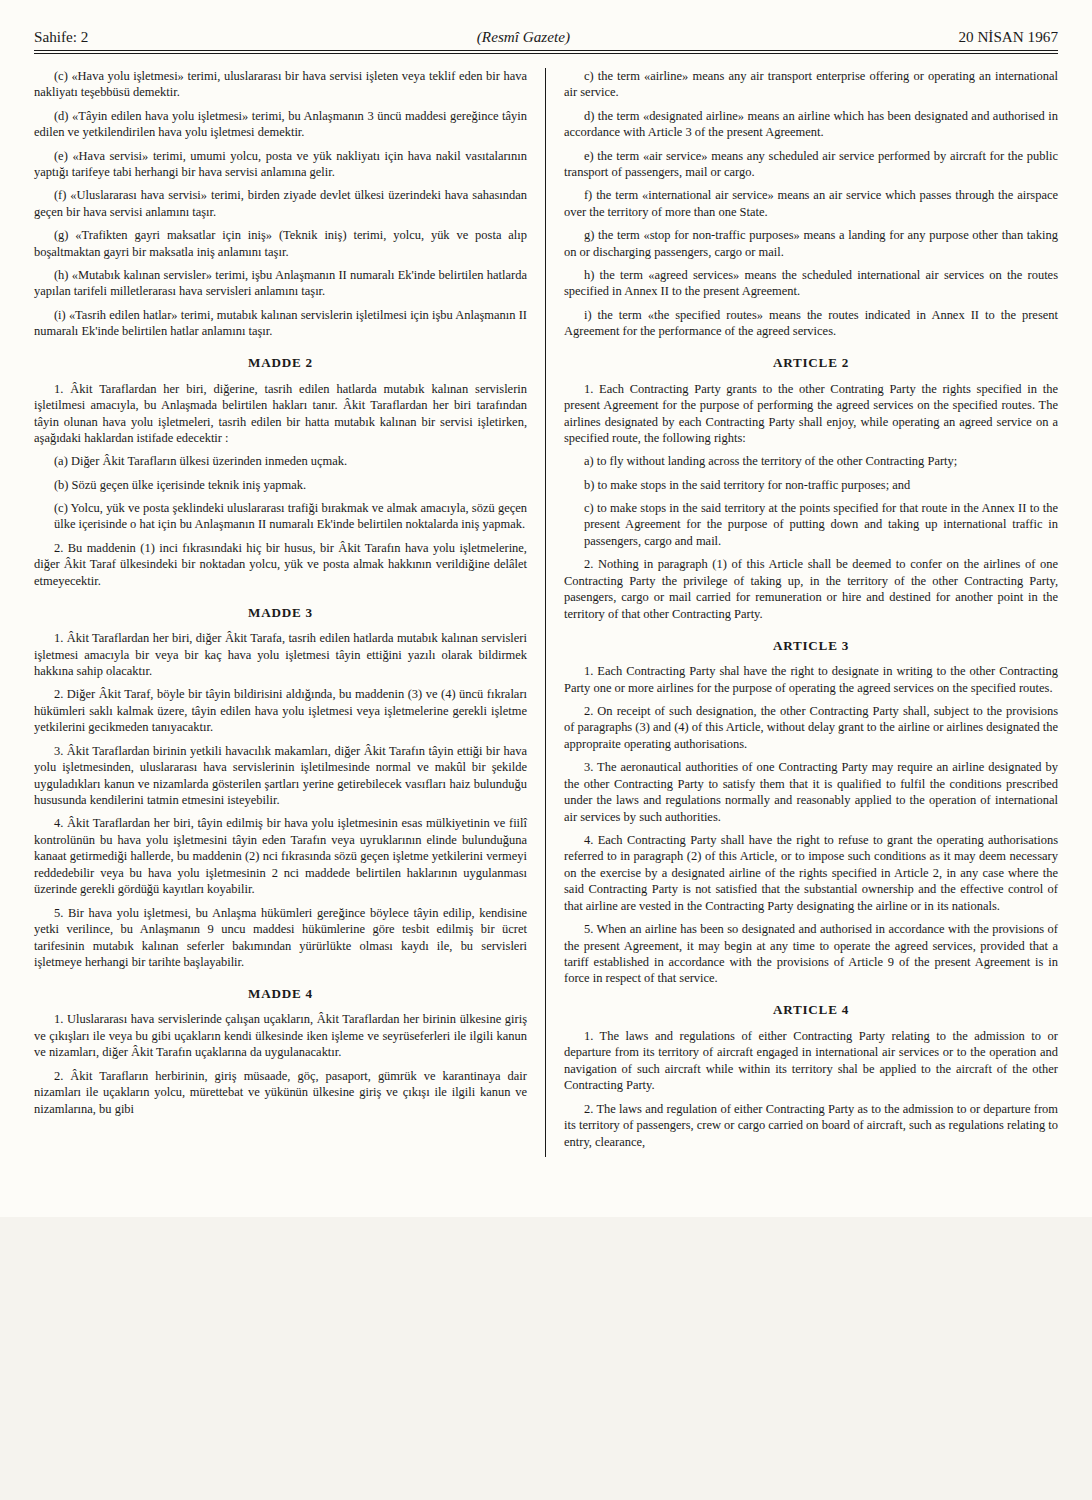Sahife: 2
(Resmî Gazete)
20 NİSAN 1967
(c) «Hava yolu işletmesi» terimi, uluslararası bir hava servisi işleten veya teklif eden bir hava nakliyatı teşebbüsü demektir.
(d) «Tâyin edilen hava yolu işletmesi» terimi, bu Anlaşmanın 3 üncü maddesi gereğince tâyin edilen ve yetkilendirilen hava yolu işletmesi demektir.
(e) «Hava servisi» terimi, umumi yolcu, posta ve yük nakliyatı için hava nakil vasıtalarının yaptığı tarifeye tabi herhangi bir hava servisi anlamına gelir.
(f) «Uluslararası hava servisi» terimi, birden ziyade devlet ülkesi üzerindeki hava sahasından geçen bir hava servisi anlamını taşır.
(g) «Trafikten gayri maksatlar için iniş» (Teknik iniş) terimi, yolcu, yük ve posta alıp boşaltmaktan gayri bir maksatla iniş anlamını taşır.
(h) «Mutabık kalınan servisler» terimi, işbu Anlaşmanın II numaralı Ek'inde belirtilen hatlarda yapılan tarifeli milletlerarası hava servisleri anlamını taşır.
(i) «Tasrih edilen hatlar» terimi, mutabık kalınan servislerin işletilmesi için işbu Anlaşmanın II numaralı Ek'inde belirtilen hatlar anlamını taşır.
MADDE 2
1. Âkit Taraflardan her biri, diğerine, tasrih edilen hatlarda mutabık kalınan servislerin işletilmesi amacıyla, bu Anlaşmada belirtilen hakları tanır. Âkit Taraflardan her biri tarafından tâyin olunan hava yolu işletmeleri, tasrih edilen bir hatta mutabık kalınan bir servisi işletirken, aşağıdaki haklardan istifade edecektir :
(a) Diğer Âkit Tarafların ülkesi üzerinden inmeden uçmak.
(b) Sözü geçen ülke içerisinde teknik iniş yapmak.
(c) Yolcu, yük ve posta şeklindeki uluslararası trafiği bırakmak ve almak amacıyla, sözü geçen ülke içerisinde o hat için bu Anlaşmanın II numaralı Ek'inde belirtilen noktalarda iniş yapmak.
2. Bu maddenin (1) inci fıkrasındaki hiç bir husus, bir Âkit Tarafın hava yolu işletmelerine, diğer Âkit Taraf ülkesindeki bir noktadan yolcu, yük ve posta almak hakkının verildiğine delâlet etmeyecektir.
MADDE 3
1. Âkit Taraflardan her biri, diğer Âkit Tarafa, tasrih edilen hatlarda mutabık kalınan servisleri işletmesi amacıyla bir veya bir kaç hava yolu işletmesi tâyin ettiğini yazılı olarak bildirmek hakkına sahip olacaktır.
2. Diğer Âkit Taraf, böyle bir tâyin bildirisini aldığında, bu maddenin (3) ve (4) üncü fıkraları hükümleri saklı kalmak üzere, tâyin edilen hava yolu işletmesi veya işletmelerine gerekli işletme yetkilerini gecikmeden tanıyacaktır.
3. Âkit Taraflardan birinin yetkili havacılık makamları, diğer Âkit Tarafın tâyin ettiği bir hava yolu işletmesinden, uluslararası hava servislerinin işletilmesinde normal ve makûl bir şekilde uyguladıkları kanun ve nizamlarda gösterilen şartları yerine getirebilecek vasıfları haiz bulunduğu hususunda kendilerini tatmin etmesini isteyebilir.
4. Âkit Taraflardan her biri, tâyin edilmiş bir hava yolu işletmesinin esas mülkiyetinin ve fiilî kontrolünün bu hava yolu işletmesini tâyin eden Tarafın veya uyruklarının elinde bulunduğuna kanaat getirmediği hallerde, bu maddenin (2) nci fıkrasında sözü geçen işletme yetkilerini vermeyi reddedebilir veya bu hava yolu işletmesinin 2 nci maddede belirtilen haklarının uygulanması üzerinde gerekli gördüğü kayıtları koyabilir.
5. Bir hava yolu işletmesi, bu Anlaşma hükümleri gereğince böylece tâyin edilip, kendisine yetki verilince, bu Anlaşmanın 9 uncu maddesi hükümlerine göre tesbit edilmiş bir ücret tarifesinin mutabık kalınan seferler bakımından yürürlükte olması kaydı ile, bu servisleri işletmeye herhangi bir tarihte başlayabilir.
MADDE 4
1. Uluslararası hava servislerinde çalışan uçakların, Âkit Taraflardan her birinin ülkesine giriş ve çıkışları ile veya bu gibi uçakların kendi ülkesinde iken işleme ve seyrüseferleri ile ilgili kanun ve nizamları, diğer Âkit Tarafın uçaklarına da uygulanacaktır.
2. Âkit Tarafların herbirinin, giriş müsaade, göç, pasaport, gümrük ve karantinaya dair nizamları ile uçakların yolcu, mürettebat ve yükünün ülkesine giriş ve çıkışı ile ilgili kanun ve nizamlarına, bu gibi
c) the term «airline» means any air transport enterprise offering or operating an international air service.
d) the term «designated airline» means an airline which has been designated and authorised in accordance with Article 3 of the present Agreement.
e) the term «air service» means any scheduled air service performed by aircraft for the public transport of passengers, mail or cargo.
f) the term «international air service» means an air service which passes through the airspace over the territory of more than one State.
g) the term «stop for non-traffic purposes» means a landing for any purpose other than taking on or discharging passengers, cargo or mail.
h) the term «agreed services» means the scheduled international air services on the routes specified in Annex II to the present Agreement.
i) the term «the specified routes» means the routes indicated in Annex II to the present Agreement for the performance of the agreed services.
ARTICLE 2
1. Each Contracting Party grants to the other Contrating Party the rights specified in the present Agreement for the purpose of performing the agreed services on the specified routes. The airlines designated by each Contracting Party shall enjoy, while operating an agreed service on a specified route, the following rights:
a) to fly without landing across the territory of the other Contracting Party;
b) to make stops in the said territory for non-traffic purposes; and
c) to make stops in the said territory at the points specified for that route in the Annex II to the present Agreement for the purpose of putting down and taking up international traffic in passengers, cargo and mail.
2. Nothing in paragraph (1) of this Article shall be deemed to confer on the airlines of one Contracting Party the privilege of taking up, in the territory of the other Contracting Party, pasengers, cargo or mail carried for remuneration or hire and destined for another point in the territory of that other Contracting Party.
ARTICLE 3
1. Each Contracting Party shal have the right to designate in writing to the other Contracting Party one or more airlines for the purpose of operating the agreed services on the specified routes.
2. On receipt of such designation, the other Contracting Party shall, subject to the provisions of paragraphs (3) and (4) of this Article, without delay grant to the airline or airlines designated the appropraite operating authorisations.
3. The aeronautical authorities of one Contracting Party may require an airline designated by the other Contracting Party to satisfy them that it is qualified to fulfil the conditions prescribed under the laws and regulations normally and reasonably applied to the operation of international air services by such authorities.
4. Each Contracting Party shall have the right to refuse to grant the operating authorisations referred to in paragraph (2) of this Article, or to impose such conditions as it may deem necessary on the exercise by a designated airline of the rights specified in Article 2, in any case where the said Contracting Party is not satisfied that the substantial ownership and the effective control of that airline are vested in the Contracting Party designating the airline or in its nationals.
5. When an airline has been so designated and authorised in accordance with the provisions of the present Agreement, it may begin at any time to operate the agreed services, provided that a tariff established in accordance with the provisions of Article 9 of the present Agreement is in force in respect of that service.
ARTICLE 4
1. The laws and regulations of either Contracting Party relating to the admission to or departure from its territory of aircraft engaged in international air services or to the operation and navigation of such aircraft while within its territory shal be applied to the aircraft of the other Contracting Party.
2. The laws and regulation of either Contracting Party as to the admission to or departure from its territory of passengers, crew or cargo carried on board of aircraft, such as regulations relating to entry, clearance,